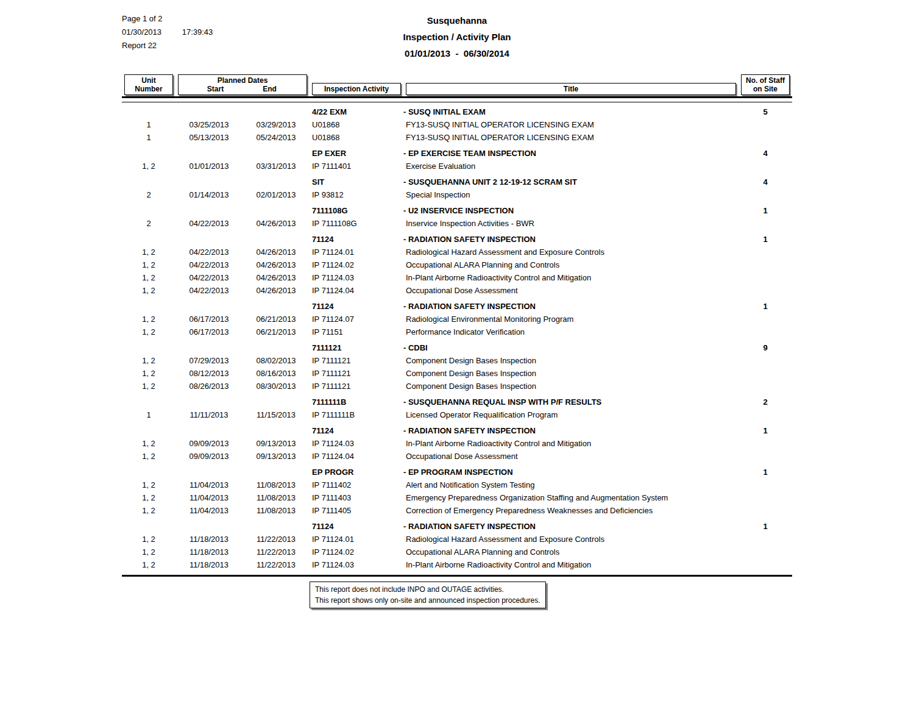Page 1 of 2
01/30/2013 17:39:43
Report 22
Susquehanna
Inspection / Activity Plan
01/01/2013 - 06/30/2014
| Unit Number | Planned Dates Start End | Inspection Activity | Title | No. of Staff on Site |
| --- | --- | --- | --- | --- |
| | | | 4/22 EXM | - SUSQ INITIAL EXAM | 5 |
| 1 | 03/25/2013 | 03/29/2013 | U01868 | FY13-SUSQ INITIAL OPERATOR LICENSING EXAM | |
| 1 | 05/13/2013 | 05/24/2013 | U01868 | FY13-SUSQ INITIAL OPERATOR LICENSING EXAM | |
| | | | EP EXER | - EP EXERCISE TEAM INSPECTION | 4 |
| 1, 2 | 01/01/2013 | 03/31/2013 | IP 7111401 | Exercise Evaluation | |
| | | | SIT | - SUSQUEHANNA UNIT 2 12-19-12 SCRAM SIT | 4 |
| 2 | 01/14/2013 | 02/01/2013 | IP 93812 | Special Inspection | |
| | | | 7111108G | - U2 INSERVICE INSPECTION | 1 |
| 2 | 04/22/2013 | 04/26/2013 | IP 7111108G | Inservice Inspection Activities - BWR | |
| | | | 71124 | - RADIATION SAFETY INSPECTION | 1 |
| 1, 2 | 04/22/2013 | 04/26/2013 | IP 71124.01 | Radiological Hazard Assessment and Exposure Controls | |
| 1, 2 | 04/22/2013 | 04/26/2013 | IP 71124.02 | Occupational ALARA Planning and Controls | |
| 1, 2 | 04/22/2013 | 04/26/2013 | IP 71124.03 | In-Plant Airborne Radioactivity Control and Mitigation | |
| 1, 2 | 04/22/2013 | 04/26/2013 | IP 71124.04 | Occupational Dose Assessment | |
| | | | 71124 | - RADIATION SAFETY INSPECTION | 1 |
| 1, 2 | 06/17/2013 | 06/21/2013 | IP 71124.07 | Radiological Environmental Monitoring Program | |
| 1, 2 | 06/17/2013 | 06/21/2013 | IP 71151 | Performance Indicator Verification | |
| | | | 7111121 | - CDBI | 9 |
| 1, 2 | 07/29/2013 | 08/02/2013 | IP 7111121 | Component Design Bases Inspection | |
| 1, 2 | 08/12/2013 | 08/16/2013 | IP 7111121 | Component Design Bases Inspection | |
| 1, 2 | 08/26/2013 | 08/30/2013 | IP 7111121 | Component Design Bases Inspection | |
| | | | 7111111B | - SUSQUEHANNA REQUAL INSP WITH P/F RESULTS | 2 |
| 1 | 11/11/2013 | 11/15/2013 | IP 7111111B | Licensed Operator Requalification Program | |
| | | | 71124 | - RADIATION SAFETY INSPECTION | 1 |
| 1, 2 | 09/09/2013 | 09/13/2013 | IP 71124.03 | In-Plant Airborne Radioactivity Control and Mitigation | |
| 1, 2 | 09/09/2013 | 09/13/2013 | IP 71124.04 | Occupational Dose Assessment | |
| | | | EP PROGR | - EP PROGRAM INSPECTION | 1 |
| 1, 2 | 11/04/2013 | 11/08/2013 | IP 7111402 | Alert and Notification System Testing | |
| 1, 2 | 11/04/2013 | 11/08/2013 | IP 7111403 | Emergency Preparedness Organization Staffing and Augmentation System | |
| 1, 2 | 11/04/2013 | 11/08/2013 | IP 7111405 | Correction of Emergency Preparedness Weaknesses and Deficiencies | |
| | | | 71124 | - RADIATION SAFETY INSPECTION | 1 |
| 1, 2 | 11/18/2013 | 11/22/2013 | IP 71124.01 | Radiological Hazard Assessment and Exposure Controls | |
| 1, 2 | 11/18/2013 | 11/22/2013 | IP 71124.02 | Occupational ALARA Planning and Controls | |
| 1, 2 | 11/18/2013 | 11/22/2013 | IP 71124.03 | In-Plant Airborne Radioactivity Control and Mitigation | |
This report does not include INPO and OUTAGE activities.
This report shows only on-site and announced inspection procedures.